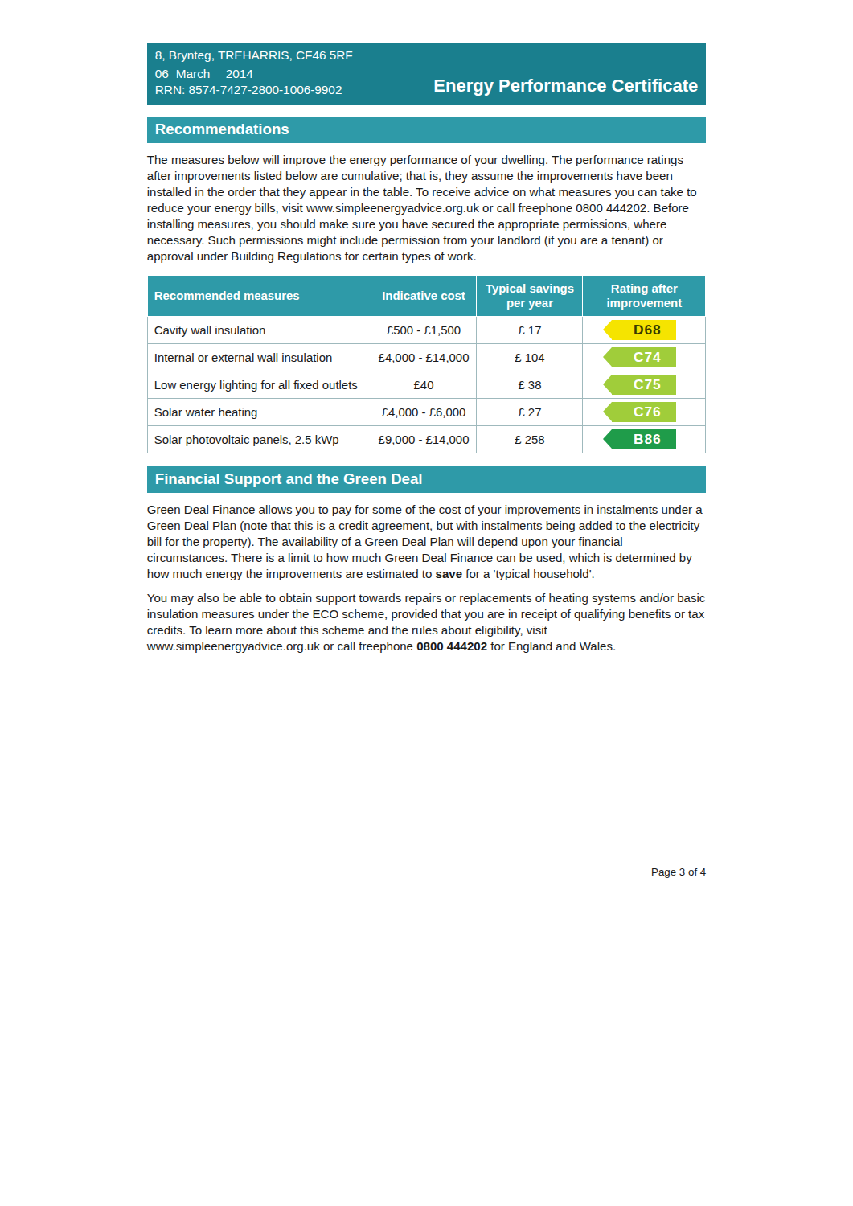8, Brynteg, TREHARRIS, CF46 5RF
06 March 2014 RRN: 8574-7427-2800-1006-9902
Energy Performance Certificate
Recommendations
The measures below will improve the energy performance of your dwelling. The performance ratings after improvements listed below are cumulative; that is, they assume the improvements have been installed in the order that they appear in the table. To receive advice on what measures you can take to reduce your energy bills, visit www.simpleenergyadvice.org.uk or call freephone 0800 444202. Before installing measures, you should make sure you have secured the appropriate permissions, where necessary. Such permissions might include permission from your landlord (if you are a tenant) or approval under Building Regulations for certain types of work.
| Recommended measures | Indicative cost | Typical savings per year | Rating after improvement |
| --- | --- | --- | --- |
| Cavity wall insulation | £500 - £1,500 | £ 17 | D68 |
| Internal or external wall insulation | £4,000 - £14,000 | £ 104 | C74 |
| Low energy lighting for all fixed outlets | £40 | £ 38 | C75 |
| Solar water heating | £4,000 - £6,000 | £ 27 | C76 |
| Solar photovoltaic panels, 2.5 kWp | £9,000 - £14,000 | £ 258 | B86 |
Financial Support and the Green Deal
Green Deal Finance allows you to pay for some of the cost of your improvements in instalments under a Green Deal Plan (note that this is a credit agreement, but with instalments being added to the electricity bill for the property). The availability of a Green Deal Plan will depend upon your financial circumstances. There is a limit to how much Green Deal Finance can be used, which is determined by how much energy the improvements are estimated to save for a 'typical household'.
You may also be able to obtain support towards repairs or replacements of heating systems and/or basic insulation measures under the ECO scheme, provided that you are in receipt of qualifying benefits or tax credits. To learn more about this scheme and the rules about eligibility, visit www.simpleenergyadvice.org.uk or call freephone 0800 444202 for England and Wales.
Page 3 of 4